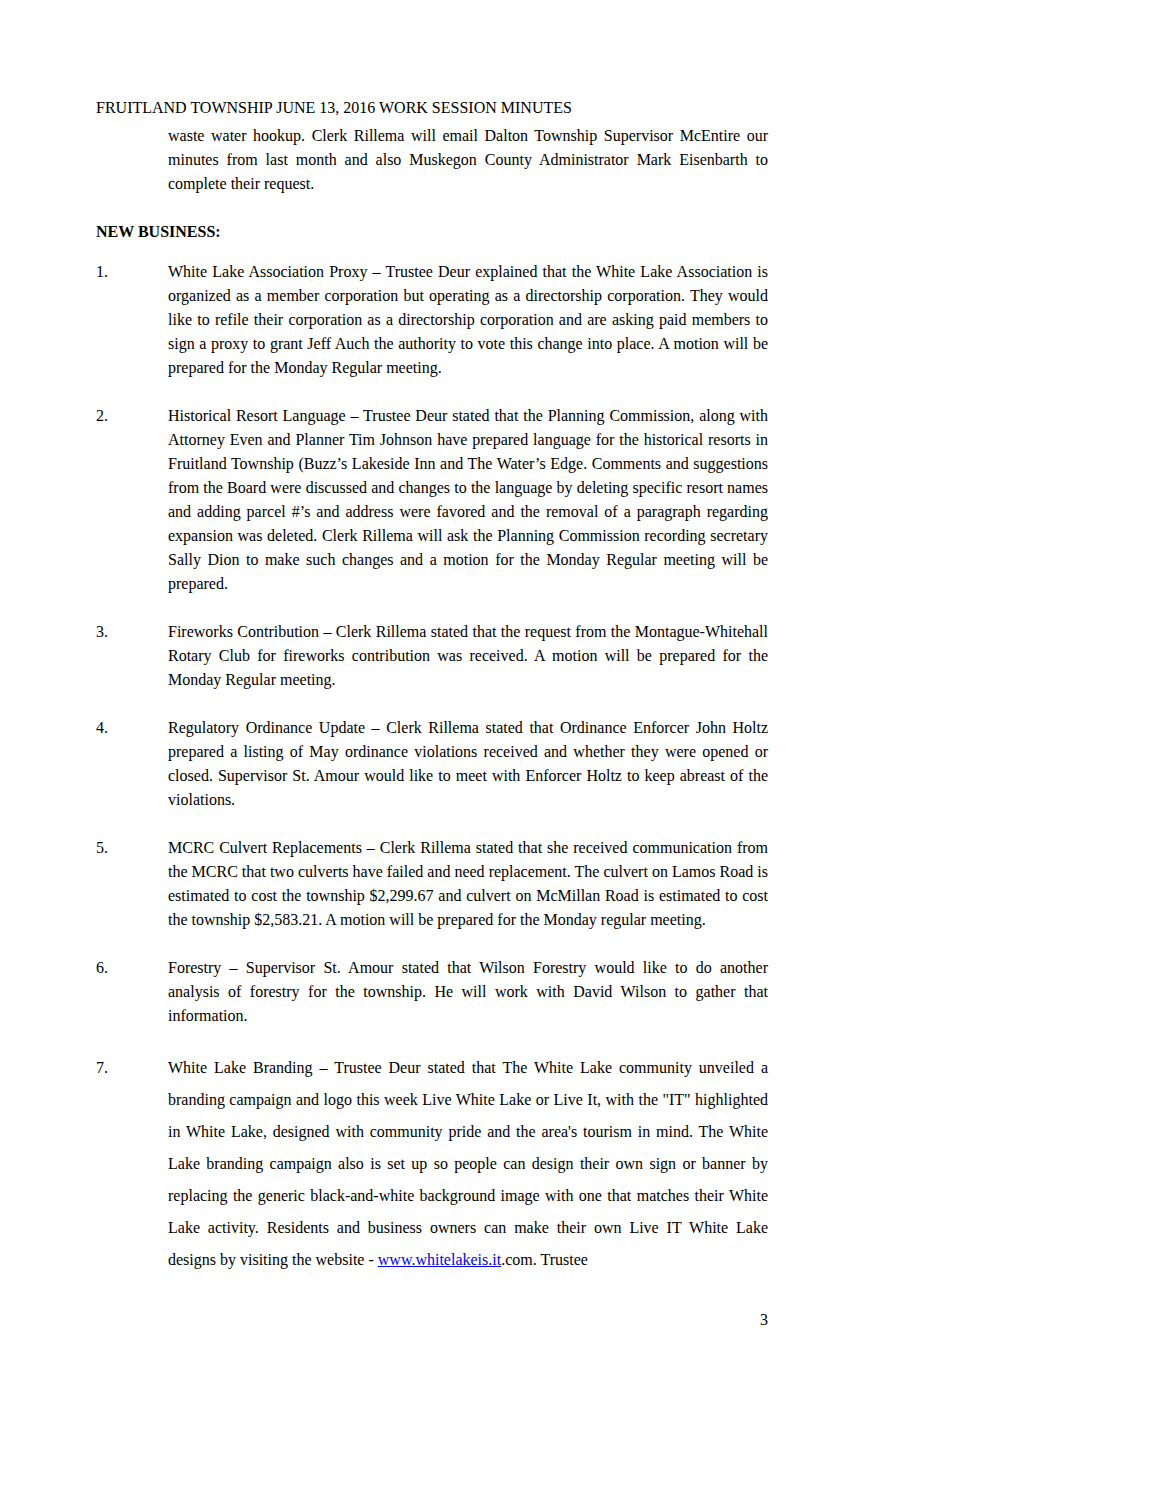FRUITLAND TOWNSHIP JUNE 13, 2016 WORK SESSION MINUTES
waste water hookup. Clerk Rillema will email Dalton Township Supervisor McEntire our minutes from last month and also Muskegon County Administrator Mark Eisenbarth to complete their request.
NEW BUSINESS:
1. White Lake Association Proxy – Trustee Deur explained that the White Lake Association is organized as a member corporation but operating as a directorship corporation. They would like to refile their corporation as a directorship corporation and are asking paid members to sign a proxy to grant Jeff Auch the authority to vote this change into place. A motion will be prepared for the Monday Regular meeting.
2. Historical Resort Language – Trustee Deur stated that the Planning Commission, along with Attorney Even and Planner Tim Johnson have prepared language for the historical resorts in Fruitland Township (Buzz’s Lakeside Inn and The Water’s Edge. Comments and suggestions from the Board were discussed and changes to the language by deleting specific resort names and adding parcel #’s and address were favored and the removal of a paragraph regarding expansion was deleted. Clerk Rillema will ask the Planning Commission recording secretary Sally Dion to make such changes and a motion for the Monday Regular meeting will be prepared.
3. Fireworks Contribution – Clerk Rillema stated that the request from the Montague-Whitehall Rotary Club for fireworks contribution was received. A motion will be prepared for the Monday Regular meeting.
4. Regulatory Ordinance Update – Clerk Rillema stated that Ordinance Enforcer John Holtz prepared a listing of May ordinance violations received and whether they were opened or closed. Supervisor St. Amour would like to meet with Enforcer Holtz to keep abreast of the violations.
5. MCRC Culvert Replacements – Clerk Rillema stated that she received communication from the MCRC that two culverts have failed and need replacement. The culvert on Lamos Road is estimated to cost the township $2,299.67 and culvert on McMillan Road is estimated to cost the township $2,583.21. A motion will be prepared for the Monday regular meeting.
6. Forestry – Supervisor St. Amour stated that Wilson Forestry would like to do another analysis of forestry for the township. He will work with David Wilson to gather that information.
7. White Lake Branding – Trustee Deur stated that The White Lake community unveiled a branding campaign and logo this week Live White Lake or Live It, with the "IT" highlighted in White Lake, designed with community pride and the area's tourism in mind. The White Lake branding campaign also is set up so people can design their own sign or banner by replacing the generic black-and-white background image with one that matches their White Lake activity. Residents and business owners can make their own Live IT White Lake designs by visiting the website - www.whitelakeis.it.com. Trustee
3